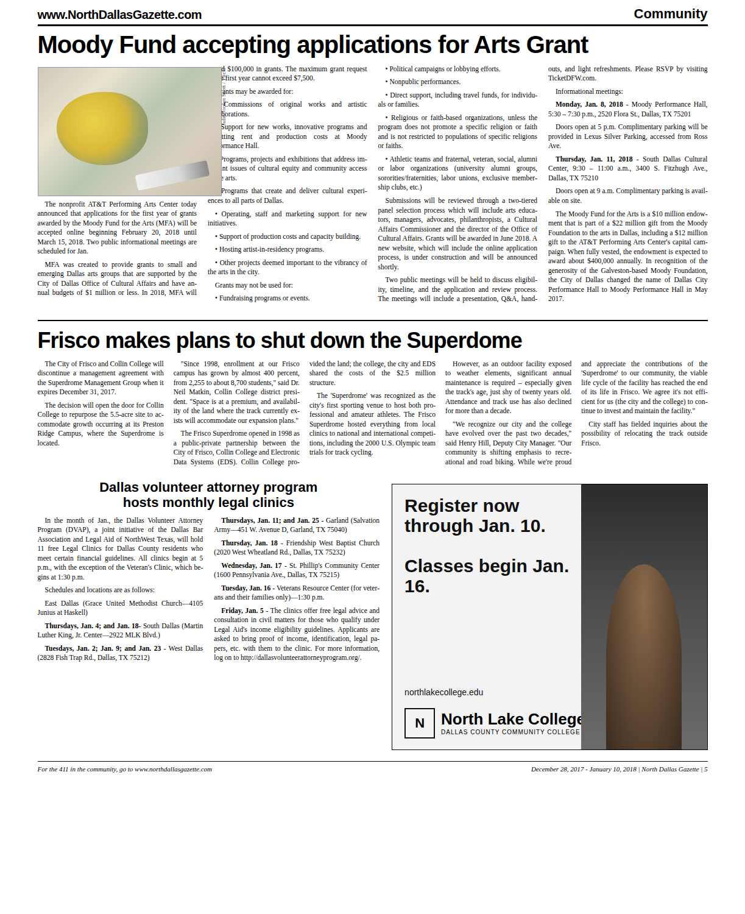www.NorthDallasGazette.com
Community
Moody Fund accepting applications for Arts Grant
Julie Jordan Scott / Flickr
The nonprofit AT&T Performing Arts Center today announced that applications for the first year of grants awarded by the Moody Fund for the Arts (MFA) will be accepted online beginning February 20, 2018 until March 15, 2018. Two public informational meetings are scheduled for Jan.
MFA was created to provide grants to small and emerging Dallas arts groups that are supported by the City of Dallas Office of Cultural Affairs and have annual budgets of $1 million or less. In 2018, MFA will award $100,000 in grants. The maximum grant request in the first year cannot exceed $7,500.
Grants may be awarded for:
• Commissions of original works and artistic collaborations.
• Support for new works, innovative programs and offsetting rent and production costs at Moody Performance Hall.
• Programs, projects and exhibitions that address important issues of cultural equity and community access to the arts.
• Programs that create and deliver cultural experiences to all parts of Dallas.
• Operating, staff and marketing support for new initiatives.
• Support of production costs and capacity building.
• Hosting artist-in-residency programs.
• Other projects deemed important to the vibrancy of the arts in the city.
Grants may not be used for:
• Fundraising programs or events.
• Political campaigns or lobbying efforts.
• Nonpublic performances.
• Direct support, including travel funds, for individuals or families.
• Religious or faith-based organizations, unless the program does not promote a specific religion or faith and is not restricted to populations of specific religions or faiths.
• Athletic teams and fraternal, veteran, social, alumni or labor organizations (university alumni groups, sororities/fraternities, labor unions, exclusive membership clubs, etc.)
Submissions will be reviewed through a two-tiered panel selection process which will include arts educators, managers, advocates, philanthropists, a Cultural Affairs Commissioner and the director of the Office of Cultural Affairs. Grants will be awarded in June 2018. A new website, which will include the online application process, is under construction and will be announced shortly.
Two public meetings will be held to discuss eligibility, timeline, and the application and review process. The meetings will include a presentation, Q&A, handouts, and light refreshments. Please RSVP by visiting TicketDFW.com.
Informational meetings:
Monday, Jan. 8, 2018 - Moody Performance Hall, 5:30 – 7:30 p.m., 2520 Flora St., Dallas, TX 75201
Doors open at 5 p.m. Complimentary parking will be provided in Lexus Silver Parking, accessed from Ross Ave.
Thursday, Jan. 11, 2018 - South Dallas Cultural Center, 9:30 – 11:00 a.m., 3400 S. Fitzhugh Ave., Dallas, TX 75210
Doors open at 9 a.m. Complimentary parking is available on site.
The Moody Fund for the Arts is a $10 million endowment that is part of a $22 million gift from the Moody Foundation to the arts in Dallas, including a $12 million gift to the AT&T Performing Arts Center's capital campaign. When fully vested, the endowment is expected to award about $400,000 annually. In recognition of the generosity of the Galveston-based Moody Foundation, the City of Dallas changed the name of Dallas City Performance Hall to Moody Performance Hall in May 2017.
Frisco makes plans to shut down the Superdome
The City of Frisco and Collin College will discontinue a management agreement with the Superdrome Management Group when it expires December 31, 2017.
The decision will open the door for Collin College to repurpose the 5.5-acre site to accommodate growth occurring at its Preston Ridge Campus, where the Superdrome is located.
"Since 1998, enrollment at our Frisco campus has grown by almost 400 percent, from 2,255 to about 8,700 students," said Dr. Neil Matkin, Collin College district president. "Space is at a premium, and availability of the land where the track currently exists will accommodate our expansion plans."
The Frisco Superdrome opened in 1998 as a public-private partnership between the City of Frisco, Collin College and Electronic Data Systems (EDS). Collin College provided the land; the college, the city and EDS shared the costs of the $2.5 million structure.
The 'Superdrome' was recognized as the city's first sporting venue to host both professional and amateur athletes. The Frisco Superdrome hosted everything from local clinics to national and international competitions, including the 2000 U.S. Olympic team trials for track cycling.
However, as an outdoor facility exposed to weather elements, significant annual maintenance is required – especially given the track's age, just shy of twenty years old. Attendance and track use has also declined for more than a decade.
"We recognize our city and the college have evolved over the past two decades," said Henry Hill, Deputy City Manager. "Our community is shifting emphasis to recreational and road biking. While we're proud and appreciate the contributions of the 'Superdrome' to our community, the viable life cycle of the facility has reached the end of its life in Frisco. We agree it's not efficient for us (the city and the college) to continue to invest and maintain the facility."
City staff has fielded inquiries about the possibility of relocating the track outside Frisco.
Dallas volunteer attorney program
hosts monthly legal clinics
In the month of Jan., the Dallas Volunteer Attorney Program (DVAP), a joint initiative of the Dallas Bar Association and Legal Aid of NorthWest Texas, will hold 11 free Legal Clinics for Dallas County residents who meet certain financial guidelines. All clinics begin at 5 p.m., with the exception of the Veteran's Clinic, which begins at 1:30 p.m.
Schedules and locations are as follows:
East Dallas (Grace United Methodist Church—4105 Junius at Haskell)
Thursdays, Jan. 4; and Jan. 18- South Dallas (Martin Luther King, Jr. Center—2922 MLK Blvd.)
Tuesdays, Jan. 2; Jan. 9; and Jan. 23 - West Dallas (2828 Fish Trap Rd., Dallas, TX 75212)
Thursdays, Jan. 11; and Jan. 25 - Garland (Salvation Army—451 W. Avenue D, Garland, TX 75040)
Thursday, Jan. 18 - Friendship West Baptist Church (2020 West Wheatland Rd., Dallas, TX 75232)
Wednesday, Jan. 17 - St. Phillip's Community Center (1600 Pennsylvania Ave., Dallas, TX 75215)
Tuesday, Jan. 16 - Veterans Resource Center (for veterans and their families only)—1:30 p.m.
Friday, Jan. 5 - The clinics offer free legal advice and consultation in civil matters for those who qualify under Legal Aid's income eligibility guidelines. Applicants are asked to bring proof of income, identification, legal papers, etc. with them to the clinic. For more information, log on to http://dallasvolunteerattorneyprogram.org/.
Register now
through Jan. 10.
Classes begin Jan. 16.
northlakecollege.edu
N
North Lake College
DALLAS COUNTY COMMUNITY COLLEGE DISTRICT
For the 411 in the community, go to www.northdallasgazette.com
December 28, 2017 - January 10, 2018 | North Dallas Gazette | 5